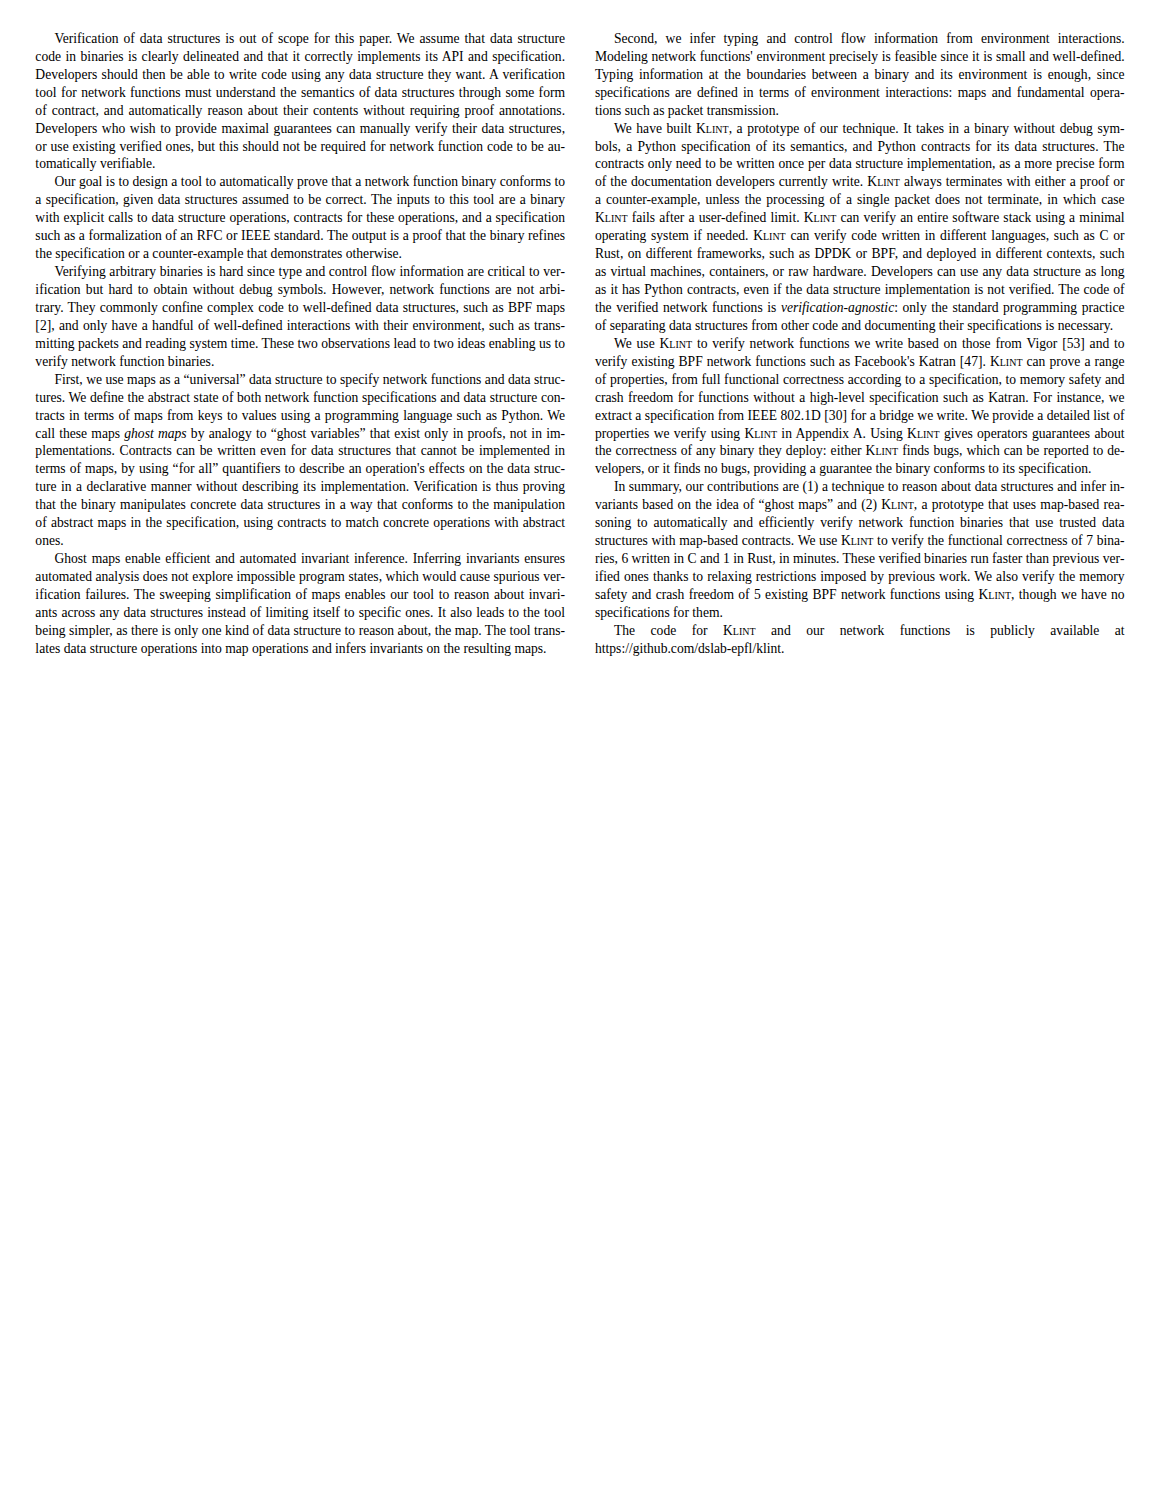Verification of data structures is out of scope for this paper. We assume that data structure code in binaries is clearly delineated and that it correctly implements its API and specification. Developers should then be able to write code using any data structure they want. A verification tool for network functions must understand the semantics of data structures through some form of contract, and automatically reason about their contents without requiring proof annotations. Developers who wish to provide maximal guarantees can manually verify their data structures, or use existing verified ones, but this should not be required for network function code to be automatically verifiable.
Our goal is to design a tool to automatically prove that a network function binary conforms to a specification, given data structures assumed to be correct. The inputs to this tool are a binary with explicit calls to data structure operations, contracts for these operations, and a specification such as a formalization of an RFC or IEEE standard. The output is a proof that the binary refines the specification or a counter-example that demonstrates otherwise.
Verifying arbitrary binaries is hard since type and control flow information are critical to verification but hard to obtain without debug symbols. However, network functions are not arbitrary. They commonly confine complex code to well-defined data structures, such as BPF maps [2], and only have a handful of well-defined interactions with their environment, such as transmitting packets and reading system time. These two observations lead to two ideas enabling us to verify network function binaries.
First, we use maps as a “universal” data structure to specify network functions and data structures. We define the abstract state of both network function specifications and data structure contracts in terms of maps from keys to values using a programming language such as Python. We call these maps ghost maps by analogy to “ghost variables” that exist only in proofs, not in implementations. Contracts can be written even for data structures that cannot be implemented in terms of maps, by using “for all” quantifiers to describe an operation's effects on the data structure in a declarative manner without describing its implementation. Verification is thus proving that the binary manipulates concrete data structures in a way that conforms to the manipulation of abstract maps in the specification, using contracts to match concrete operations with abstract ones.
Ghost maps enable efficient and automated invariant inference. Inferring invariants ensures automated analysis does not explore impossible program states, which would cause spurious verification failures. The sweeping simplification of maps enables our tool to reason about invariants across any data structures instead of limiting itself to specific ones. It also leads to the tool being simpler, as there is only one kind of data structure to reason about, the map. The tool translates data structure operations into map operations and infers invariants on the resulting maps.
Second, we infer typing and control flow information from environment interactions. Modeling network functions' environment precisely is feasible since it is small and well-defined. Typing information at the boundaries between a binary and its environment is enough, since specifications are defined in terms of environment interactions: maps and fundamental operations such as packet transmission.
We have built Klint, a prototype of our technique. It takes in a binary without debug symbols, a Python specification of its semantics, and Python contracts for its data structures. The contracts only need to be written once per data structure implementation, as a more precise form of the documentation developers currently write. Klint always terminates with either a proof or a counter-example, unless the processing of a single packet does not terminate, in which case Klint fails after a user-defined limit. Klint can verify an entire software stack using a minimal operating system if needed. Klint can verify code written in different languages, such as C or Rust, on different frameworks, such as DPDK or BPF, and deployed in different contexts, such as virtual machines, containers, or raw hardware. Developers can use any data structure as long as it has Python contracts, even if the data structure implementation is not verified. The code of the verified network functions is verification-agnostic: only the standard programming practice of separating data structures from other code and documenting their specifications is necessary.
We use Klint to verify network functions we write based on those from Vigor [53] and to verify existing BPF network functions such as Facebook's Katran [47]. Klint can prove a range of properties, from full functional correctness according to a specification, to memory safety and crash freedom for functions without a high-level specification such as Katran. For instance, we extract a specification from IEEE 802.1D [30] for a bridge we write. We provide a detailed list of properties we verify using Klint in Appendix A. Using Klint gives operators guarantees about the correctness of any binary they deploy: either Klint finds bugs, which can be reported to developers, or it finds no bugs, providing a guarantee the binary conforms to its specification.
In summary, our contributions are (1) a technique to reason about data structures and infer invariants based on the idea of “ghost maps” and (2) Klint, a prototype that uses map-based reasoning to automatically and efficiently verify network function binaries that use trusted data structures with map-based contracts. We use Klint to verify the functional correctness of 7 binaries, 6 written in C and 1 in Rust, in minutes. These verified binaries run faster than previous verified ones thanks to relaxing restrictions imposed by previous work. We also verify the memory safety and crash freedom of 5 existing BPF network functions using Klint, though we have no specifications for them.
The code for Klint and our network functions is publicly available at https://github.com/dslab-epfl/klint.